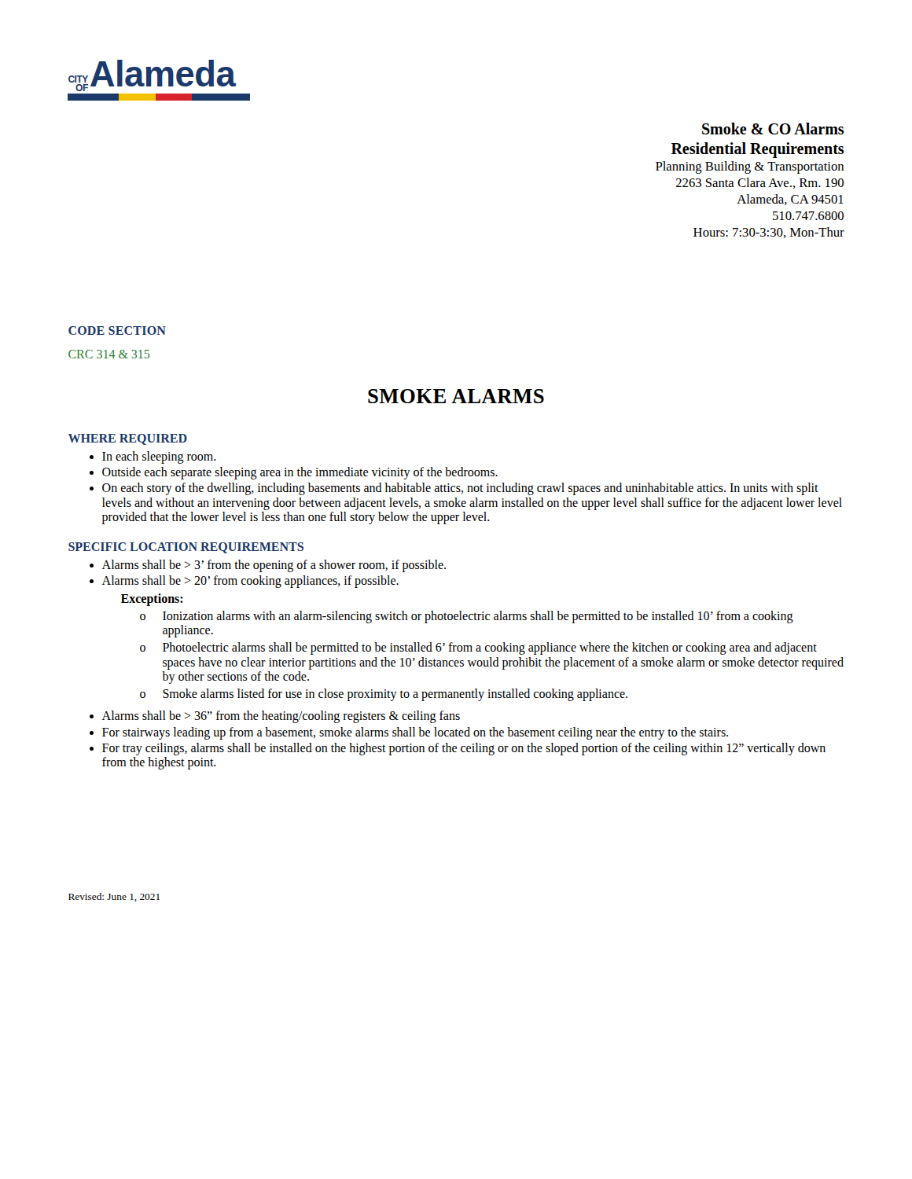CITY
OF Alameda
Smoke & CO Alarms
Residential Requirements
Planning Building & Transportation
2263 Santa Clara Ave., Rm. 190
Alameda, CA 94501
510.747.6800
Hours: 7:30-3:30, Mon-Thur
CODE SECTION
CRC 314 & 315
SMOKE ALARMS
WHERE REQUIRED
In each sleeping room.
Outside each separate sleeping area in the immediate vicinity of the bedrooms.
On each story of the dwelling, including basements and habitable attics, not including crawl spaces and uninhabitable attics. In units with split levels and without an intervening door between adjacent levels, a smoke alarm installed on the upper level shall suffice for the adjacent lower level provided that the lower level is less than one full story below the upper level.
SPECIFIC LOCATION REQUIREMENTS
Alarms shall be > 3’ from the opening of a shower room, if possible.
Alarms shall be > 20’ from cooking appliances, if possible.
Exceptions:
Ionization alarms with an alarm-silencing switch or photoelectric alarms shall be permitted to be installed 10’ from a cooking appliance.
Photoelectric alarms shall be permitted to be installed 6’ from a cooking appliance where the kitchen or cooking area and adjacent spaces have no clear interior partitions and the 10’ distances would prohibit the placement of a smoke alarm or smoke detector required by other sections of the code.
Smoke alarms listed for use in close proximity to a permanently installed cooking appliance.
Alarms shall be > 36” from the heating/cooling registers & ceiling fans
For stairways leading up from a basement, smoke alarms shall be located on the basement ceiling near the entry to the stairs.
For tray ceilings, alarms shall be installed on the highest portion of the ceiling or on the sloped portion of the ceiling within 12” vertically down from the highest point.
Revised: June 1, 2021